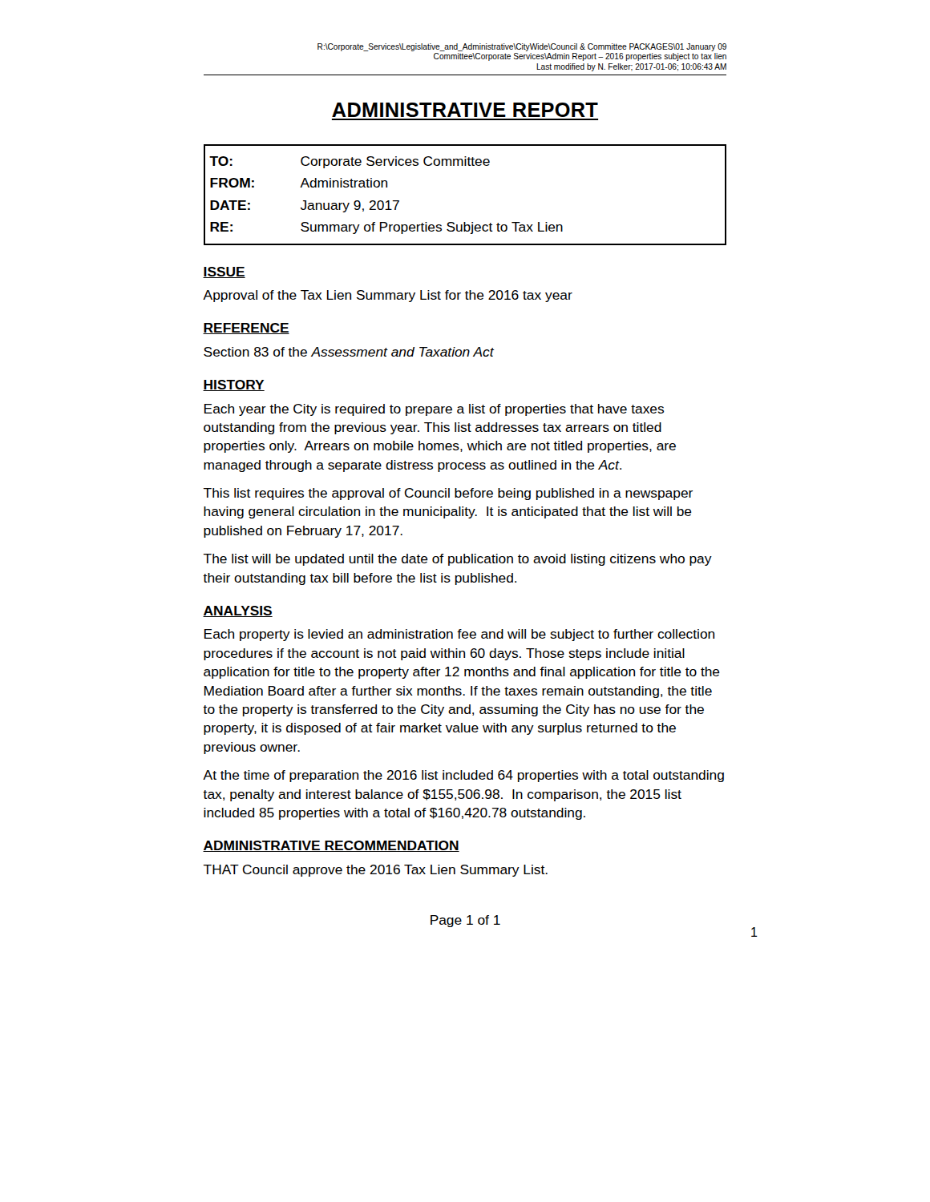R:\Corporate_Services\Legislative_and_Administrative\CityWide\Council & Committee PACKAGES\01 January 09
Committee\Corporate Services\Admin Report – 2016 properties subject to tax lien
Last modified by N. Felker; 2017-01-06; 10:06:43 AM
ADMINISTRATIVE REPORT
| TO: | Corporate Services Committee |
| FROM: | Administration |
| DATE: | January 9, 2017 |
| RE: | Summary of Properties Subject to Tax Lien |
ISSUE
Approval of the Tax Lien Summary List for the 2016 tax year
REFERENCE
Section 83 of the Assessment and Taxation Act
HISTORY
Each year the City is required to prepare a list of properties that have taxes outstanding from the previous year. This list addresses tax arrears on titled properties only. Arrears on mobile homes, which are not titled properties, are managed through a separate distress process as outlined in the Act.
This list requires the approval of Council before being published in a newspaper having general circulation in the municipality. It is anticipated that the list will be published on February 17, 2017.
The list will be updated until the date of publication to avoid listing citizens who pay their outstanding tax bill before the list is published.
ANALYSIS
Each property is levied an administration fee and will be subject to further collection procedures if the account is not paid within 60 days. Those steps include initial application for title to the property after 12 months and final application for title to the Mediation Board after a further six months. If the taxes remain outstanding, the title to the property is transferred to the City and, assuming the City has no use for the property, it is disposed of at fair market value with any surplus returned to the previous owner.
At the time of preparation the 2016 list included 64 properties with a total outstanding tax, penalty and interest balance of $155,506.98. In comparison, the 2015 list included 85 properties with a total of $160,420.78 outstanding.
ADMINISTRATIVE RECOMMENDATION
THAT Council approve the 2016 Tax Lien Summary List.
Page 1 of 1
1